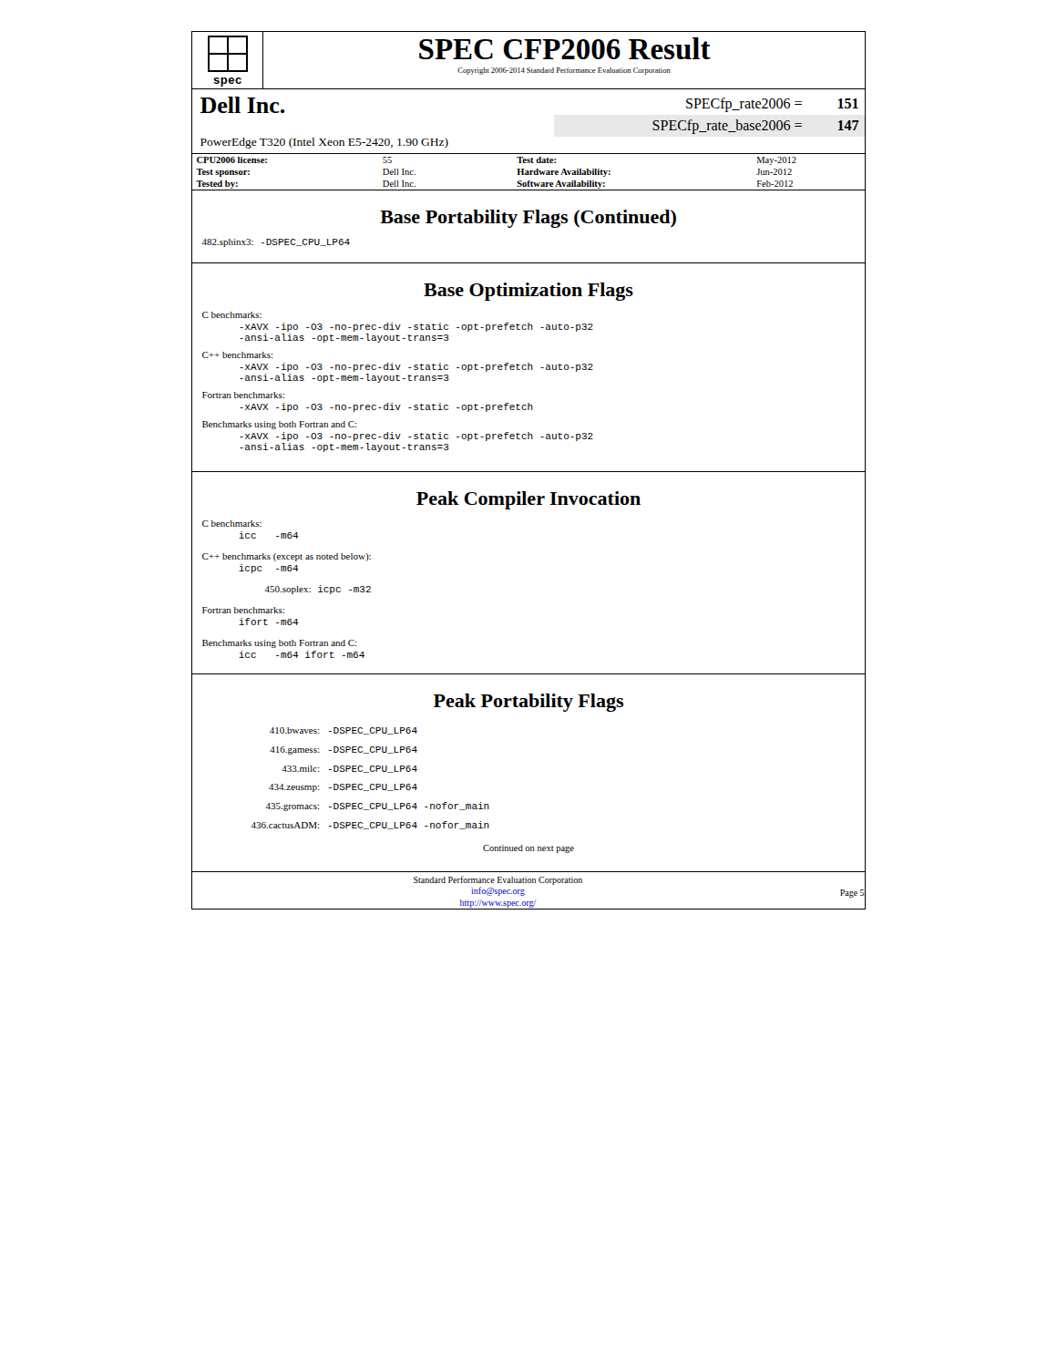spec
SPEC CFP2006 Result
Copyright 2006-2014 Standard Performance Evaluation Corporation
Dell Inc.
PowerEdge T320 (Intel Xeon E5-2420, 1.90 GHz)
SPECfp_rate2006 = 151
SPECfp_rate_base2006 = 147
| CPU2006 license: | 55 | | Test date: | May-2012 |
| Test sponsor: | Dell Inc. | | Hardware Availability: | Jun-2012 |
| Tested by: | Dell Inc. | | Software Availability: | Feb-2012 |
Base Portability Flags (Continued)
482.sphinx3: -DSPEC_CPU_LP64
Base Optimization Flags
C benchmarks:
-xAVX -ipo -O3 -no-prec-div -static -opt-prefetch -auto-p32
-ansi-alias -opt-mem-layout-trans=3
C++ benchmarks:
-xAVX -ipo -O3 -no-prec-div -static -opt-prefetch -auto-p32
-ansi-alias -opt-mem-layout-trans=3
Fortran benchmarks:
-xAVX -ipo -O3 -no-prec-div -static -opt-prefetch
Benchmarks using both Fortran and C:
-xAVX -ipo -O3 -no-prec-div -static -opt-prefetch -auto-p32
-ansi-alias -opt-mem-layout-trans=3
Peak Compiler Invocation
C benchmarks:
icc -m64
C++ benchmarks (except as noted below):
icpc -m64
450.soplex: icpc -m32
Fortran benchmarks:
ifort -m64
Benchmarks using both Fortran and C:
icc -m64 ifort -m64
Peak Portability Flags
410.bwaves: -DSPEC_CPU_LP64
416.gamess: -DSPEC_CPU_LP64
433.milc: -DSPEC_CPU_LP64
434.zeusmp: -DSPEC_CPU_LP64
435.gromacs: -DSPEC_CPU_LP64 -nofor_main
436.cactusADM: -DSPEC_CPU_LP64 -nofor_main
Continued on next page
Standard Performance Evaluation Corporation
info@spec.org
http://www.spec.org/
Page 5